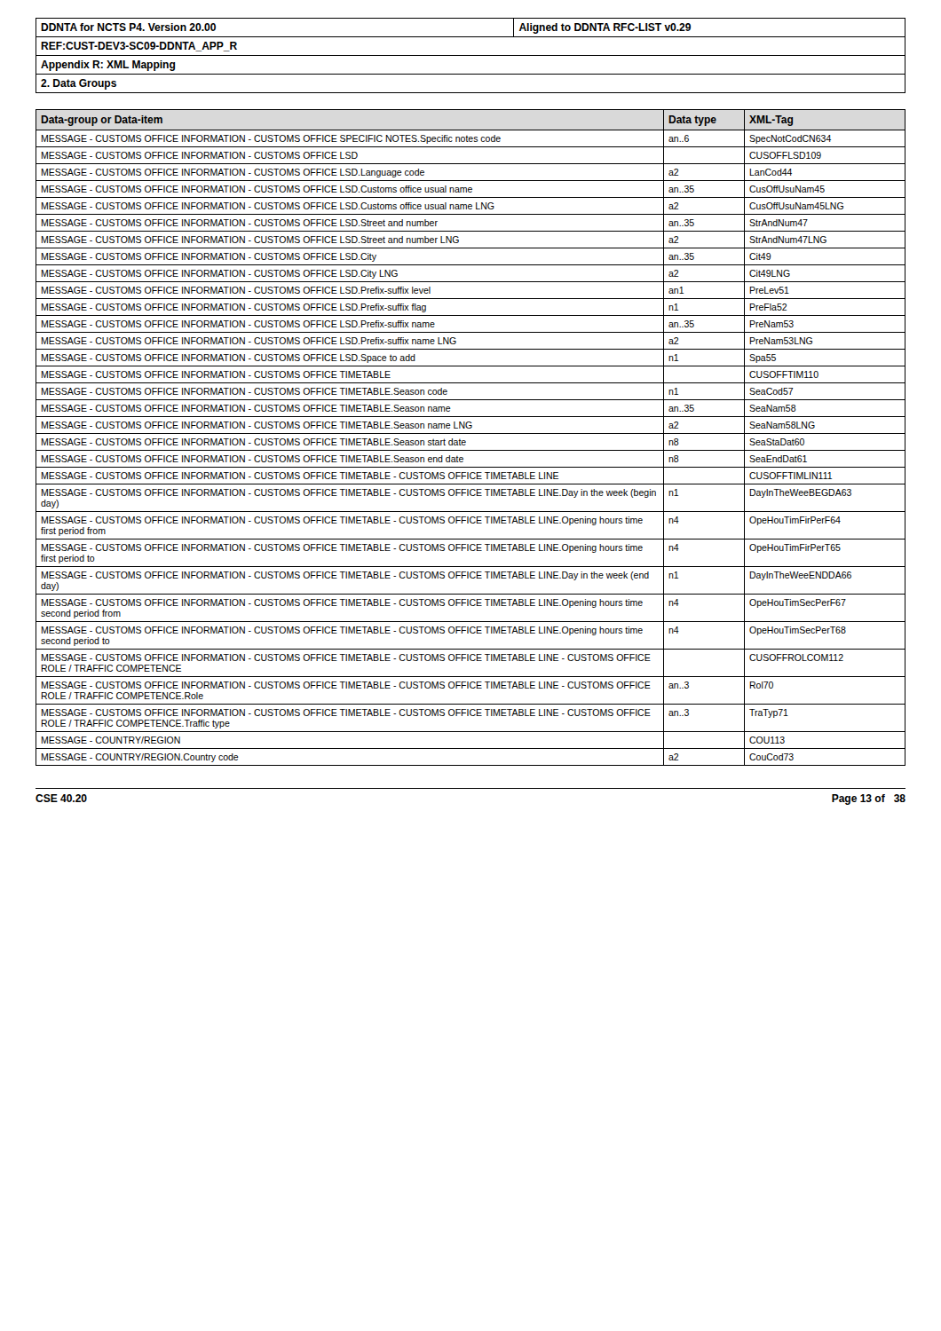| DDNTA for NCTS P4. Version 20.00 | Aligned to DDNTA RFC-LIST v0.29 |
REF:CUST-DEV3-SC09-DDNTA_APP_R
Appendix R: XML Mapping
2. Data Groups
| Data-group or Data-item | Data type | XML-Tag |
| --- | --- | --- |
| MESSAGE - CUSTOMS OFFICE INFORMATION - CUSTOMS OFFICE SPECIFIC NOTES.Specific notes code | an..6 | SpecNotCodCN634 |
| MESSAGE - CUSTOMS OFFICE INFORMATION - CUSTOMS OFFICE LSD | | CUSOFFLSD109 |
| MESSAGE - CUSTOMS OFFICE INFORMATION - CUSTOMS OFFICE LSD.Language code | a2 | LanCod44 |
| MESSAGE - CUSTOMS OFFICE INFORMATION - CUSTOMS OFFICE LSD.Customs office usual name | an..35 | CusOffUsuNam45 |
| MESSAGE - CUSTOMS OFFICE INFORMATION - CUSTOMS OFFICE LSD.Customs office usual name LNG | a2 | CusOffUsuNam45LNG |
| MESSAGE - CUSTOMS OFFICE INFORMATION - CUSTOMS OFFICE LSD.Street and number | an..35 | StrAndNum47 |
| MESSAGE - CUSTOMS OFFICE INFORMATION - CUSTOMS OFFICE LSD.Street and number LNG | a2 | StrAndNum47LNG |
| MESSAGE - CUSTOMS OFFICE INFORMATION - CUSTOMS OFFICE LSD.City | an..35 | Cit49 |
| MESSAGE - CUSTOMS OFFICE INFORMATION - CUSTOMS OFFICE LSD.City LNG | a2 | Cit49LNG |
| MESSAGE - CUSTOMS OFFICE INFORMATION - CUSTOMS OFFICE LSD.Prefix-suffix level | an1 | PreLev51 |
| MESSAGE - CUSTOMS OFFICE INFORMATION - CUSTOMS OFFICE LSD.Prefix-suffix flag | n1 | PreFla52 |
| MESSAGE - CUSTOMS OFFICE INFORMATION - CUSTOMS OFFICE LSD.Prefix-suffix name | an..35 | PreNam53 |
| MESSAGE - CUSTOMS OFFICE INFORMATION - CUSTOMS OFFICE LSD.Prefix-suffix name LNG | a2 | PreNam53LNG |
| MESSAGE - CUSTOMS OFFICE INFORMATION - CUSTOMS OFFICE LSD.Space to add | n1 | Spa55 |
| MESSAGE - CUSTOMS OFFICE INFORMATION - CUSTOMS OFFICE TIMETABLE | | CUSOFFTIM110 |
| MESSAGE - CUSTOMS OFFICE INFORMATION - CUSTOMS OFFICE TIMETABLE.Season code | n1 | SeaCod57 |
| MESSAGE - CUSTOMS OFFICE INFORMATION - CUSTOMS OFFICE TIMETABLE.Season name | an..35 | SeaNam58 |
| MESSAGE - CUSTOMS OFFICE INFORMATION - CUSTOMS OFFICE TIMETABLE.Season name LNG | a2 | SeaNam58LNG |
| MESSAGE - CUSTOMS OFFICE INFORMATION - CUSTOMS OFFICE TIMETABLE.Season start date | n8 | SeaStaDat60 |
| MESSAGE - CUSTOMS OFFICE INFORMATION - CUSTOMS OFFICE TIMETABLE.Season end date | n8 | SeaEndDat61 |
| MESSAGE - CUSTOMS OFFICE INFORMATION - CUSTOMS OFFICE TIMETABLE - CUSTOMS OFFICE TIMETABLE LINE | | CUSOFFTIMLIN111 |
| MESSAGE - CUSTOMS OFFICE INFORMATION - CUSTOMS OFFICE TIMETABLE - CUSTOMS OFFICE TIMETABLE LINE.Day in the week (begin day) | n1 | DayInTheWeeBEGDA63 |
| MESSAGE - CUSTOMS OFFICE INFORMATION - CUSTOMS OFFICE TIMETABLE - CUSTOMS OFFICE TIMETABLE LINE.Opening hours time first period from | n4 | OpeHouTimFirPerF64 |
| MESSAGE - CUSTOMS OFFICE INFORMATION - CUSTOMS OFFICE TIMETABLE - CUSTOMS OFFICE TIMETABLE LINE.Opening hours time first period to | n4 | OpeHouTimFirPerT65 |
| MESSAGE - CUSTOMS OFFICE INFORMATION - CUSTOMS OFFICE TIMETABLE - CUSTOMS OFFICE TIMETABLE LINE.Day in the week (end day) | n1 | DayInTheWeeENDDA66 |
| MESSAGE - CUSTOMS OFFICE INFORMATION - CUSTOMS OFFICE TIMETABLE - CUSTOMS OFFICE TIMETABLE LINE.Opening hours time second period from | n4 | OpeHouTimSecPerF67 |
| MESSAGE - CUSTOMS OFFICE INFORMATION - CUSTOMS OFFICE TIMETABLE - CUSTOMS OFFICE TIMETABLE LINE.Opening hours time second period to | n4 | OpeHouTimSecPerT68 |
| MESSAGE - CUSTOMS OFFICE INFORMATION - CUSTOMS OFFICE TIMETABLE - CUSTOMS OFFICE TIMETABLE LINE - CUSTOMS OFFICE ROLE / TRAFFIC COMPETENCE | | CUSOFFROLCOM112 |
| MESSAGE - CUSTOMS OFFICE INFORMATION - CUSTOMS OFFICE TIMETABLE - CUSTOMS OFFICE TIMETABLE LINE - CUSTOMS OFFICE ROLE / TRAFFIC COMPETENCE.Role | an..3 | Rol70 |
| MESSAGE - CUSTOMS OFFICE INFORMATION - CUSTOMS OFFICE TIMETABLE - CUSTOMS OFFICE TIMETABLE LINE - CUSTOMS OFFICE ROLE / TRAFFIC COMPETENCE.Traffic type | an..3 | TraTyp71 |
| MESSAGE - COUNTRY/REGION | | COU113 |
| MESSAGE - COUNTRY/REGION.Country code | a2 | CouCod73 |
CSE 40.20
Page 13 of 38